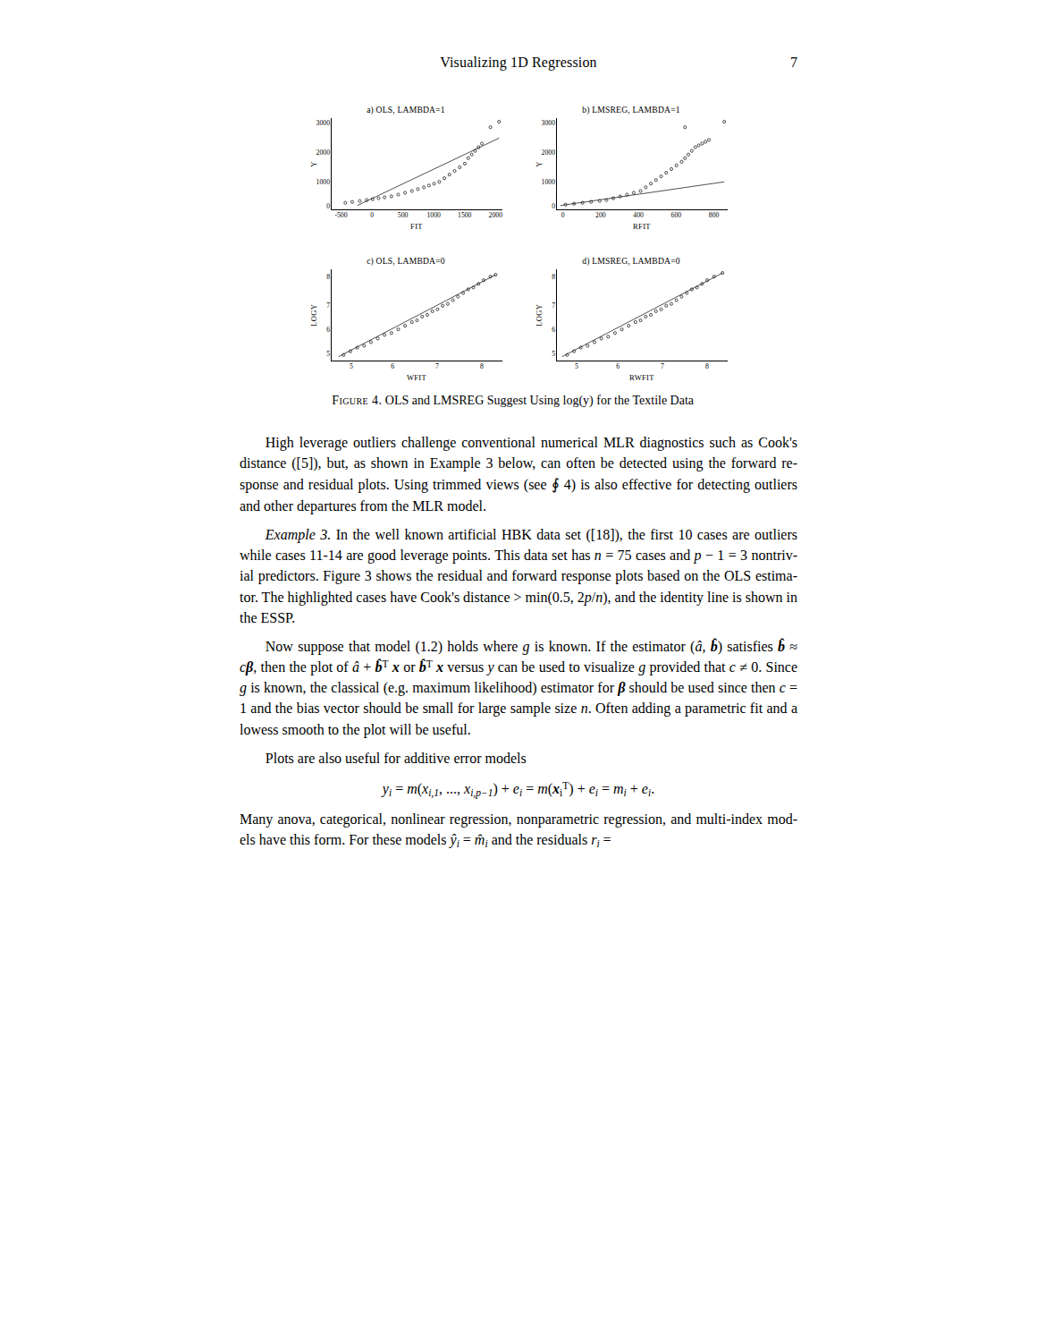Visualizing 1D Regression 7
a) OLS, LAMBDA=1
Y
3000 2000 1000 0
-500 0 500 1000 1500 2000
FIT
b) LMSREG, LAMBDA=1
Y
3000 2000 1000 0
0 200 400 600 800
RFIT
c) OLS, LAMBDA=0
LOGY
8 7 6 5
5 6 7 8
WFIT
d) LMSREG, LAMBDA=0
LOGY
8 7 6 5
5 6 7 8
RWFIT
Figure 4. OLS and LMSREG Suggest Using log(y) for the Textile Data
High leverage outliers challenge conventional numerical MLR diagnostics such as Cook's distance ([5]), but, as shown in Example 3 below, can often be detected using the forward response and residual plots. Using trimmed views (see ∮ 4) is also effective for detecting outliers and other departures from the MLR model.
Example 3. In the well known artificial HBK data set ([18]), the first 10 cases are outliers while cases 11-14 are good leverage points. This data set has n = 75 cases and p − 1 = 3 nontrivial predictors. Figure 3 shows the residual and forward response plots based on the OLS estimator. The highlighted cases have Cook's distance > min(0.5, 2p/n), and the identity line is shown in the ESSP.
Now suppose that model (1.2) holds where g is known. If the estimator (â, b̂) satisfies b̂ ≈ cβ, then the plot of â + b̂T x or b̂T x versus y can be used to visualize g provided that c ≠ 0. Since g is known, the classical (e.g. maximum likelihood) estimator for β should be used since then c = 1 and the bias vector should be small for large sample size n. Often adding a parametric fit and a lowess smooth to the plot will be useful.
Plots are also useful for additive error models
yi = m(xi,1, ..., xi,p−1) + ei = m(xiT) + ei = mi + ei.
Many anova, categorical, nonlinear regression, nonparametric regression, and multi-index models have this form. For these models ŷi = m̂i and the residuals ri =